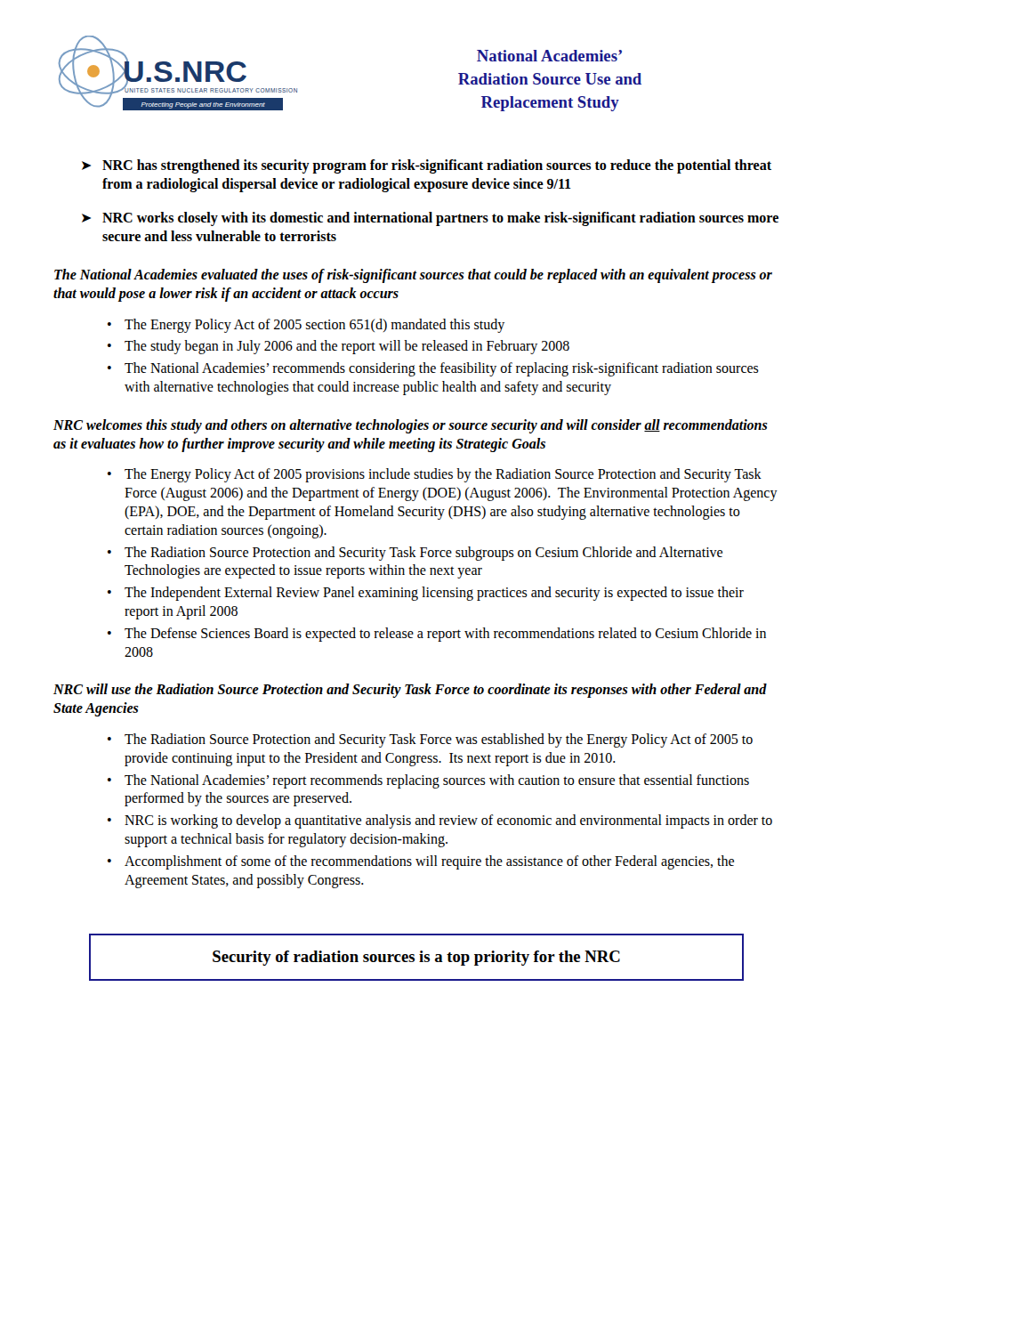U.S.NRC UNITED STATES NUCLEAR REGULATORY COMMISSION Protecting People and the Environment
National Academies’
Radiation Source Use and
Replacement Study
NRC has strengthened its security program for risk-significant radiation sources to reduce the potential threat from a radiological dispersal device or radiological exposure device since 9/11
NRC works closely with its domestic and international partners to make risk-significant radiation sources more secure and less vulnerable to terrorists
The National Academies evaluated the uses of risk-significant sources that could be replaced with an equivalent process or that would pose a lower risk if an accident or attack occurs
The Energy Policy Act of 2005 section 651(d) mandated this study
The study began in July 2006 and the report will be released in February 2008
The National Academies’ recommends considering the feasibility of replacing risk-significant radiation sources with alternative technologies that could increase public health and safety and security
NRC welcomes this study and others on alternative technologies or source security and will consider all recommendations as it evaluates how to further improve security and while meeting its Strategic Goals
The Energy Policy Act of 2005 provisions include studies by the Radiation Source Protection and Security Task Force (August 2006) and the Department of Energy (DOE) (August 2006). The Environmental Protection Agency (EPA), DOE, and the Department of Homeland Security (DHS) are also studying alternative technologies to certain radiation sources (ongoing).
The Radiation Source Protection and Security Task Force subgroups on Cesium Chloride and Alternative Technologies are expected to issue reports within the next year
The Independent External Review Panel examining licensing practices and security is expected to issue their report in April 2008
The Defense Sciences Board is expected to release a report with recommendations related to Cesium Chloride in 2008
NRC will use the Radiation Source Protection and Security Task Force to coordinate its responses with other Federal and State Agencies
The Radiation Source Protection and Security Task Force was established by the Energy Policy Act of 2005 to provide continuing input to the President and Congress. Its next report is due in 2010.
The National Academies’ report recommends replacing sources with caution to ensure that essential functions performed by the sources are preserved.
NRC is working to develop a quantitative analysis and review of economic and environmental impacts in order to support a technical basis for regulatory decision-making.
Accomplishment of some of the recommendations will require the assistance of other Federal agencies, the Agreement States, and possibly Congress.
Security of radiation sources is a top priority for the NRC